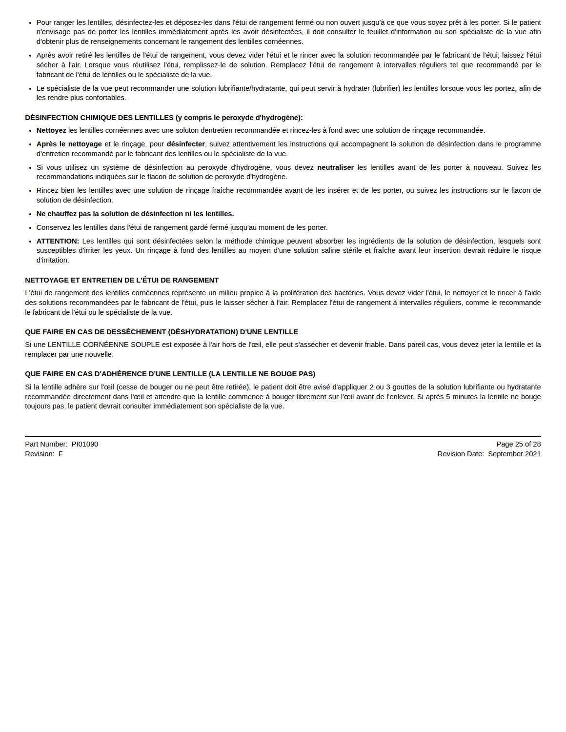Pour ranger les lentilles, désinfectez-les et déposez-les dans l'étui de rangement fermé ou non ouvert jusqu'à ce que vous soyez prêt à les porter. Si le patient n'envisage pas de porter les lentilles immédiatement après les avoir désinfectées, il doit consulter le feuillet d'information ou son spécialiste de la vue afin d'obtenir plus de renseignements concernant le rangement des lentilles cornéennes.
Après avoir retiré les lentilles de l'étui de rangement, vous devez vider l'étui et le rincer avec la solution recommandée par le fabricant de l'étui; laissez l'étui sécher à l'air. Lorsque vous réutilisez l'étui, remplissez-le de solution. Remplacez l'étui de rangement à intervalles réguliers tel que recommandé par le fabricant de l'étui de lentilles ou le spécialiste de la vue.
Le spécialiste de la vue peut recommander une solution lubrifiante/hydratante, qui peut servir à hydrater (lubrifier) les lentilles lorsque vous les portez, afin de les rendre plus confortables.
DÉSINFECTION CHIMIQUE DES LENTILLES (y compris le peroxyde d'hydrogène):
Nettoyez les lentilles cornéennes avec une soluton dentretien recommandée et rincez-les à fond avec une solution de rinçage recommandée.
Après le nettoyage et le rinçage, pour désinfecter, suivez attentivement les instructions qui accompagnent la solution de désinfection dans le programme d'entretien recommandé par le fabricant des lentilles ou le spécialiste de la vue.
Si vous utilisez un système de désinfection au peroxyde d'hydrogène, vous devez neutraliser les lentilles avant de les porter à nouveau. Suivez les recommandations indiquées sur le flacon de solution de peroxyde d'hydrogène.
Rincez bien les lentilles avec une solution de rinçage fraîche recommandée avant de les insérer et de les porter, ou suivez les instructions sur le flacon de solution de désinfection.
Ne chauffez pas la solution de désinfection ni les lentilles.
Conservez les lentilles dans l'étui de rangement gardé fermé jusqu'au moment de les porter.
ATTENTION: Les lentilles qui sont désinfectées selon la méthode chimique peuvent absorber les ingrédients de la solution de désinfection, lesquels sont susceptibles d'irriter les yeux. Un rinçage à fond des lentilles au moyen d'une solution saline stérile et fraîche avant leur insertion devrait réduire le risque d'irritation.
NETTOYAGE ET ENTRETIEN DE L'ÉTUI DE RANGEMENT
L'étui de rangement des lentilles cornéennes représente un milieu propice à la prolifération des bactéries. Vous devez vider l'étui, le nettoyer et le rincer à l'aide des solutions recommandées par le fabricant de l'étui, puis le laisser sécher à l'air. Remplacez l'étui de rangement à intervalles réguliers, comme le recommande le fabricant de l'étui ou le spécialiste de la vue.
QUE FAIRE EN CAS DE DESSÈCHEMENT (DÉSHYDRATATION) D'UNE LENTILLE
Si une LENTILLE CORNÉENNE SOUPLE est exposée à l'air hors de l'œil, elle peut s'assécher et devenir friable. Dans pareil cas, vous devez jeter la lentille et la remplacer par une nouvelle.
QUE FAIRE EN CAS D'ADHÉRENCE D'UNE LENTILLE (LA LENTILLE NE BOUGE PAS)
Si la lentille adhère sur l'œil (cesse de bouger ou ne peut être retirée), le patient doit être avisé d'appliquer 2 ou 3 gouttes de la solution lubrifiante ou hydratante recommandée directement dans l'œil et attendre que la lentille commence à bouger librement sur l'œil avant de l'enlever. Si après 5 minutes la lentille ne bouge toujours pas, le patient devrait consulter immédiatement son spécialiste de la vue.
Part Number: PI01090 Page 25 of 28
Revision: F Revision Date: September 2021